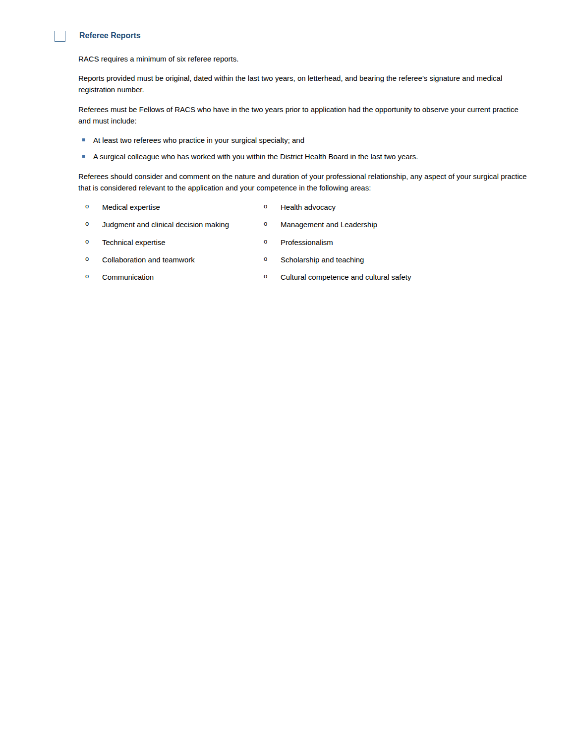Referee Reports
RACS requires a minimum of six referee reports.
Reports provided must be original, dated within the last two years, on letterhead, and bearing the referee’s signature and medical registration number.
Referees must be Fellows of RACS who have in the two years prior to application had the opportunity to observe your current practice and must include:
At least two referees who practice in your surgical specialty; and
A surgical colleague who has worked with you within the District Health Board in the last two years.
Referees should consider and comment on the nature and duration of your professional relationship, any aspect of your surgical practice that is considered relevant to the application and your competence in the following areas:
| o | Medical expertise | o | Health advocacy |
| o | Judgment and clinical decision making | o | Management and Leadership |
| o | Technical expertise | o | Professionalism |
| o | Collaboration and teamwork | o | Scholarship and teaching |
| o | Communication | o | Cultural competence and cultural safety |